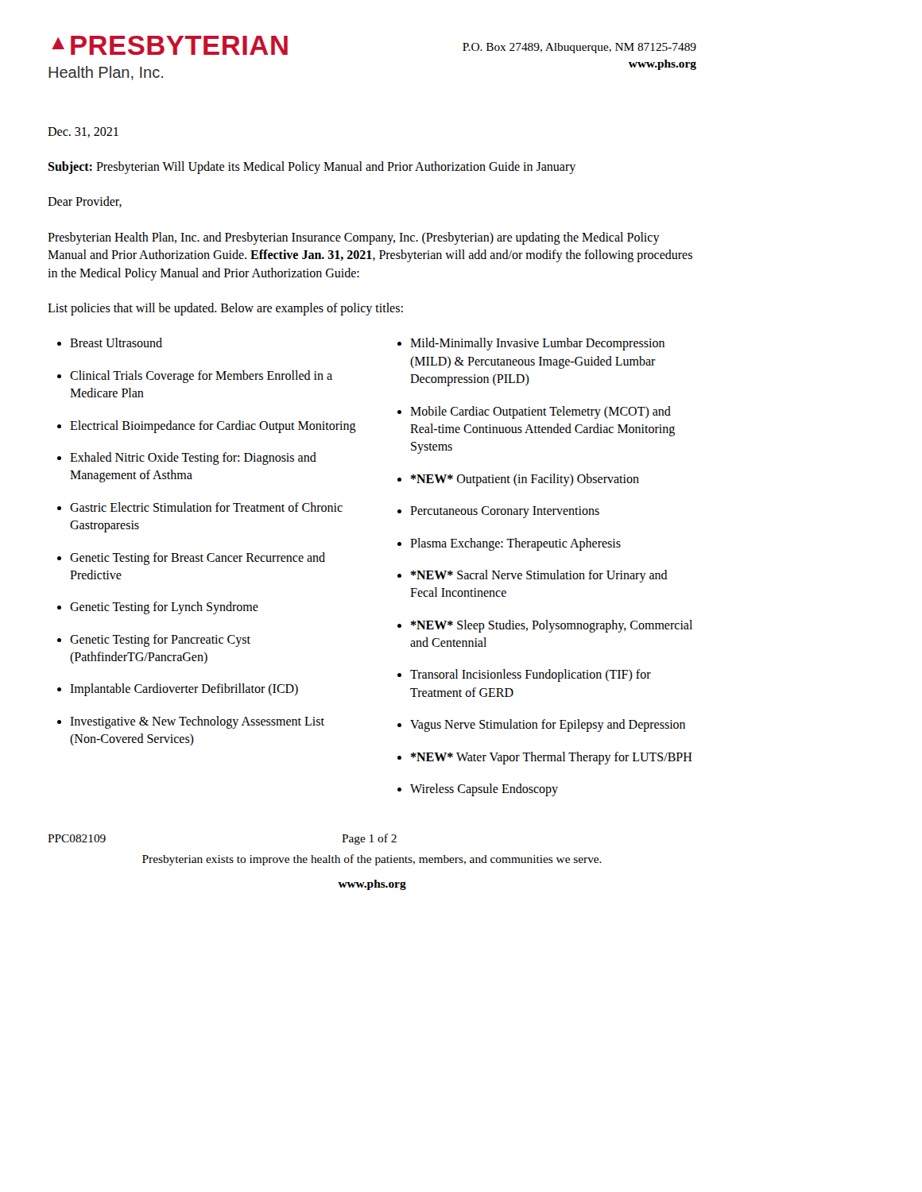▲PRESBYTERIAN
Health Plan, Inc.
P.O. Box 27489, Albuquerque, NM 87125-7489
www.phs.org
Dec. 31, 2021
Subject: Presbyterian Will Update its Medical Policy Manual and Prior Authorization Guide in January
Dear Provider,
Presbyterian Health Plan, Inc. and Presbyterian Insurance Company, Inc. (Presbyterian) are updating the Medical Policy Manual and Prior Authorization Guide. Effective Jan. 31, 2021, Presbyterian will add and/or modify the following procedures in the Medical Policy Manual and Prior Authorization Guide:
List policies that will be updated. Below are examples of policy titles:
Breast Ultrasound
Clinical Trials Coverage for Members Enrolled in a Medicare Plan
Electrical Bioimpedance for Cardiac Output Monitoring
Exhaled Nitric Oxide Testing for: Diagnosis and Management of Asthma
Gastric Electric Stimulation for Treatment of Chronic Gastroparesis
Genetic Testing for Breast Cancer Recurrence and Predictive
Genetic Testing for Lynch Syndrome
Genetic Testing for Pancreatic Cyst (PathfinderTG/PancraGen)
Implantable Cardioverter Defibrillator (ICD)
Investigative & New Technology Assessment List (Non-Covered Services)
Mild-Minimally Invasive Lumbar Decompression (MILD) & Percutaneous Image-Guided Lumbar Decompression (PILD)
Mobile Cardiac Outpatient Telemetry (MCOT) and Real-time Continuous Attended Cardiac Monitoring Systems
*NEW* Outpatient (in Facility) Observation
Percutaneous Coronary Interventions
Plasma Exchange: Therapeutic Apheresis
*NEW* Sacral Nerve Stimulation for Urinary and Fecal Incontinence
*NEW* Sleep Studies, Polysomnography, Commercial and Centennial
Transoral Incisionless Fundoplication (TIF) for Treatment of GERD
Vagus Nerve Stimulation for Epilepsy and Depression
*NEW* Water Vapor Thermal Therapy for LUTS/BPH
Wireless Capsule Endoscopy
PPC082109
Page 1 of 2
Presbyterian exists to improve the health of the patients, members, and communities we serve.
www.phs.org